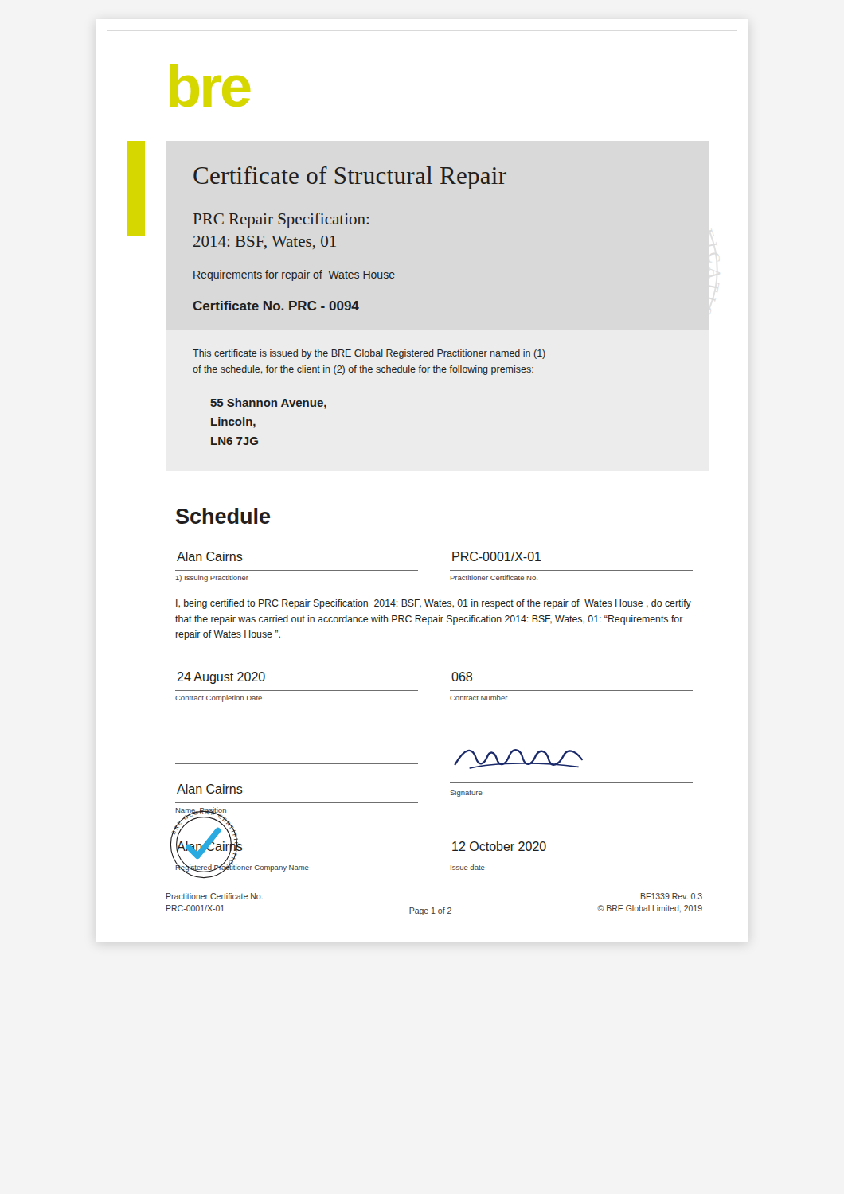bre
BRE GLOBAL CERTIFICATION
Certificate of Structural Repair
PRC Repair Specification:
2014: BSF, Wates, 01
Requirements for repair of Wates House
Certificate No. PRC - 0094
This certificate is issued by the BRE Global Registered Practitioner named in (1)
of the schedule, for the client in (2) of the schedule for the following premises:
55 Shannon Avenue,
Lincoln,
LN6 7JG
Schedule
Alan Cairns
1) Issuing Practitioner
PRC-0001/X-01
Practitioner Certificate No.
I, being certified to PRC Repair Specification 2014: BSF, Wates, 01 in respect of the repair of Wates House , do certify that the repair was carried out in accordance with PRC Repair Specification 2014: BSF, Wates, 01: “Requirements for repair of Wates House ”.
24 August 2020
Contract Completion Date
068
Contract Number
Alan Cairns
Name, Position
Signature
Alan Cairns
Registered Practitioner Company Name
12 October 2020
Issue date
BRE GLOBAL CERTIFICATION
Practitioner Certificate No.
PRC-0001/X-01
Page 1 of 2
BF1339 Rev. 0.3
© BRE Global Limited, 2019